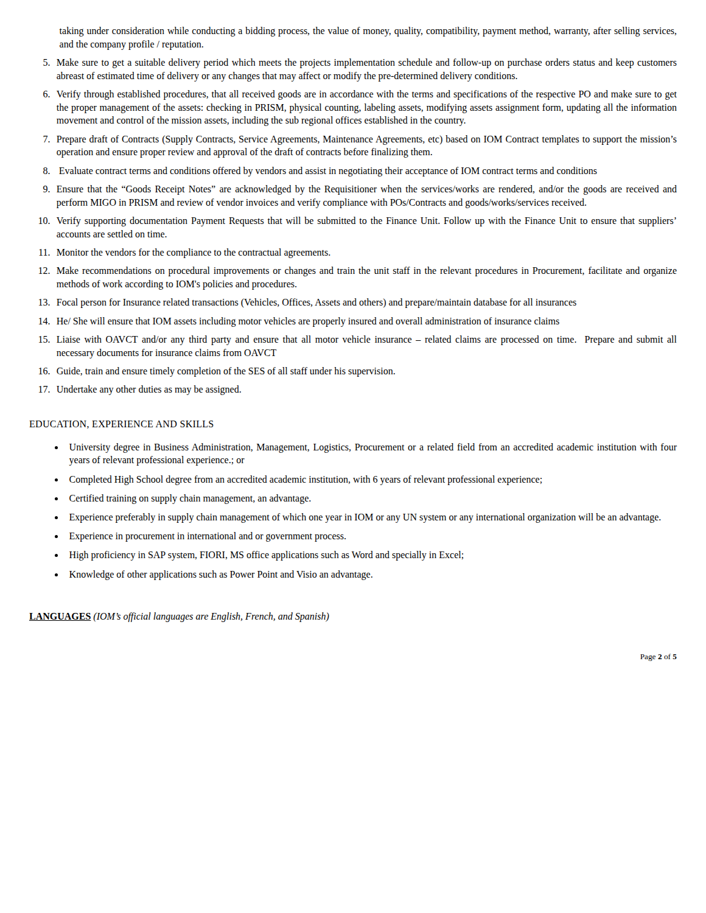taking under consideration while conducting a bidding process, the value of money, quality, compatibility, payment method, warranty, after selling services, and the company profile / reputation.
Make sure to get a suitable delivery period which meets the projects implementation schedule and follow-up on purchase orders status and keep customers abreast of estimated time of delivery or any changes that may affect or modify the pre-determined delivery conditions.
Verify through established procedures, that all received goods are in accordance with the terms and specifications of the respective PO and make sure to get the proper management of the assets: checking in PRISM, physical counting, labeling assets, modifying assets assignment form, updating all the information movement and control of the mission assets, including the sub regional offices established in the country.
Prepare draft of Contracts (Supply Contracts, Service Agreements, Maintenance Agreements, etc) based on IOM Contract templates to support the mission’s operation and ensure proper review and approval of the draft of contracts before finalizing them.
Evaluate contract terms and conditions offered by vendors and assist in negotiating their acceptance of IOM contract terms and conditions
Ensure that the “Goods Receipt Notes” are acknowledged by the Requisitioner when the services/works are rendered, and/or the goods are received and perform MIGO in PRISM and review of vendor invoices and verify compliance with POs/Contracts and goods/works/services received.
Verify supporting documentation Payment Requests that will be submitted to the Finance Unit. Follow up with the Finance Unit to ensure that suppliers’ accounts are settled on time.
Monitor the vendors for the compliance to the contractual agreements.
Make recommendations on procedural improvements or changes and train the unit staff in the relevant procedures in Procurement, facilitate and organize methods of work according to IOM's policies and procedures.
Focal person for Insurance related transactions (Vehicles, Offices, Assets and others) and prepare/maintain database for all insurances
He/ She will ensure that IOM assets including motor vehicles are properly insured and overall administration of insurance claims
Liaise with OAVCT and/or any third party and ensure that all motor vehicle insurance – related claims are processed on time. Prepare and submit all necessary documents for insurance claims from OAVCT
Guide, train and ensure timely completion of the SES of all staff under his supervision.
Undertake any other duties as may be assigned.
EDUCATION, EXPERIENCE AND SKILLS
University degree in Business Administration, Management, Logistics, Procurement or a related field from an accredited academic institution with four years of relevant professional experience.; or
Completed High School degree from an accredited academic institution, with 6 years of relevant professional experience;
Certified training on supply chain management, an advantage.
Experience preferably in supply chain management of which one year in IOM or any UN system or any international organization will be an advantage.
Experience in procurement in international and or government process.
High proficiency in SAP system, FIORI, MS office applications such as Word and specially in Excel;
Knowledge of other applications such as Power Point and Visio an advantage.
LANGUAGES
(IOM’s official languages are English, French, and Spanish)
Page 2 of 5